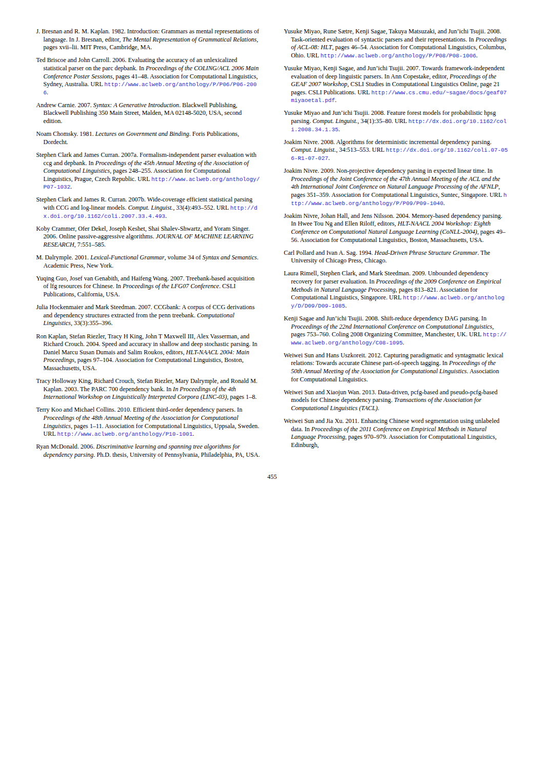J. Bresnan and R. M. Kaplan. 1982. Introduction: Grammars as mental representations of language. In J. Bresnan, editor, The Mental Representation of Grammatical Relations, pages xvii–lii. MIT Press, Cambridge, MA.
Ted Briscoe and John Carroll. 2006. Evaluating the accuracy of an unlexicalized statistical parser on the parc depbank. In Proceedings of the COLING/ACL 2006 Main Conference Poster Sessions, pages 41–48. Association for Computational Linguistics, Sydney, Australia. URL http://www.aclweb.org/anthology/P/P06/P06-2006.
Andrew Carnie. 2007. Syntax: A Generative Introduction. Blackwell Publishing, Blackwell Publishing 350 Main Street, Malden, MA 02148-5020, USA, second edition.
Noam Chomsky. 1981. Lectures on Government and Binding. Foris Publications, Dordecht.
Stephen Clark and James Curran. 2007a. Formalism-independent parser evaluation with ccg and depbank. In Proceedings of the 45th Annual Meeting of the Association of Computational Linguistics, pages 248–255. Association for Computational Linguistics, Prague, Czech Republic. URL http://www.aclweb.org/anthology/P07-1032.
Stephen Clark and James R. Curran. 2007b. Wide-coverage efficient statistical parsing with CCG and log-linear models. Comput. Linguist., 33(4):493–552. URL http://dx.doi.org/10.1162/coli.2007.33.4.493.
Koby Crammer, Ofer Dekel, Joseph Keshet, Shai Shalev-Shwartz, and Yoram Singer. 2006. Online passive-aggressive algorithms. JOURNAL OF MACHINE LEARNING RESEARCH, 7:551–585.
M. Dalrymple. 2001. Lexical-Functional Grammar, volume 34 of Syntax and Semantics. Academic Press, New York.
Yuqing Guo, Josef van Genabith, and Haifeng Wang. 2007. Treebank-based acquisition of lfg resources for Chinese. In Proceedings of the LFG07 Conference. CSLI Publications, California, USA.
Julia Hockenmaier and Mark Steedman. 2007. CCGbank: A corpus of CCG derivations and dependency structures extracted from the penn treebank. Computational Linguistics, 33(3):355–396.
Ron Kaplan, Stefan Riezler, Tracy H King, John T Maxwell III, Alex Vasserman, and Richard Crouch. 2004. Speed and accuracy in shallow and deep stochastic parsing. In Daniel Marcu Susan Dumais and Salim Roukos, editors, HLT-NAACL 2004: Main Proceedings, pages 97–104. Association for Computational Linguistics, Boston, Massachusetts, USA.
Tracy Holloway King, Richard Crouch, Stefan Riezler, Mary Dalrymple, and Ronald M. Kaplan. 2003. The PARC 700 dependency bank. In In Proceedings of the 4th International Workshop on Linguistically Interpreted Corpora (LINC-03), pages 1–8.
Terry Koo and Michael Collins. 2010. Efficient third-order dependency parsers. In Proceedings of the 48th Annual Meeting of the Association for Computational Linguistics, pages 1–11. Association for Computational Linguistics, Uppsala, Sweden. URL http://www.aclweb.org/anthology/P10-1001.
Ryan McDonald. 2006. Discriminative learning and spanning tree algorithms for dependency parsing. Ph.D. thesis, University of Pennsylvania, Philadelphia, PA, USA.
Yusuke Miyao, Rune Sætre, Kenji Sagae, Takuya Matsuzaki, and Jun’ichi Tsujii. 2008. Task-oriented evaluation of syntactic parsers and their representations. In Proceedings of ACL-08: HLT, pages 46–54. Association for Computational Linguistics, Columbus, Ohio. URL http://www.aclweb.org/anthology/P/P08/P08-1006.
Yusuke Miyao, Kenji Sagae, and Jun’ichi Tsujii. 2007. Towards framework-independent evaluation of deep linguistic parsers. In Ann Copestake, editor, Proceedings of the GEAF 2007 Workshop, CSLI Studies in Computational Linguistics Online, page 21 pages. CSLI Publications. URL http://www.cs.cmu.edu/~sagae/docs/geaf07miyaoetal.pdf.
Yusuke Miyao and Jun’ichi Tsujii. 2008. Feature forest models for probabilistic hpsg parsing. Comput. Linguist., 34(1):35–80. URL http://dx.doi.org/10.1162/coli.2008.34.1.35.
Joakim Nivre. 2008. Algorithms for deterministic incremental dependency parsing. Comput. Linguist., 34:513–553. URL http://dx.doi.org/10.1162/coli.07-056-R1-07-027.
Joakim Nivre. 2009. Non-projective dependency parsing in expected linear time. In Proceedings of the Joint Conference of the 47th Annual Meeting of the ACL and the 4th International Joint Conference on Natural Language Processing of the AFNLP, pages 351–359. Association for Computational Linguistics, Suntec, Singapore. URL http://www.aclweb.org/anthology/P/P09/P09-1040.
Joakim Nivre, Johan Hall, and Jens Nilsson. 2004. Memory-based dependency parsing. In Hwee Tou Ng and Ellen Riloff, editors, HLT-NAACL 2004 Workshop: Eighth Conference on Computational Natural Language Learning (CoNLL-2004), pages 49–56. Association for Computational Linguistics, Boston, Massachusetts, USA.
Carl Pollard and Ivan A. Sag. 1994. Head-Driven Phrase Structure Grammar. The University of Chicago Press, Chicago.
Laura Rimell, Stephen Clark, and Mark Steedman. 2009. Unbounded dependency recovery for parser evaluation. In Proceedings of the 2009 Conference on Empirical Methods in Natural Language Processing, pages 813–821. Association for Computational Linguistics, Singapore. URL http://www.aclweb.org/anthology/D/D09/D09-1085.
Kenji Sagae and Jun’ichi Tsujii. 2008. Shift-reduce dependency DAG parsing. In Proceedings of the 22nd International Conference on Computational Linguistics, pages 753–760. Coling 2008 Organizing Committee, Manchester, UK. URL http://www.aclweb.org/anthology/C08-1095.
Weiwei Sun and Hans Uszkoreit. 2012. Capturing paradigmatic and syntagmatic lexical relations: Towards accurate Chinese part-of-speech tagging. In Proceedings of the 50th Annual Meeting of the Association for Computational Linguistics. Association for Computational Linguistics.
Weiwei Sun and Xiaojun Wan. 2013. Data-driven, pcfg-based and pseudo-pcfg-based models for Chinese dependency parsing. Transactions of the Association for Computational Linguistics (TACL).
Weiwei Sun and Jia Xu. 2011. Enhancing Chinese word segmentation using unlabeled data. In Proceedings of the 2011 Conference on Empirical Methods in Natural Language Processing, pages 970–979. Association for Computational Linguistics, Edinburgh,
455